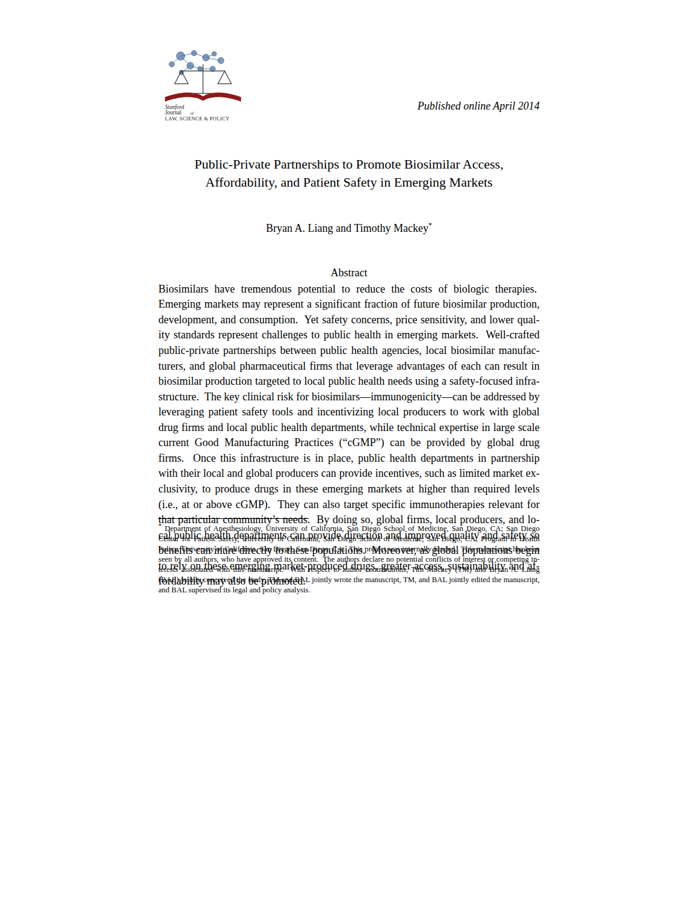Stanford Journal of Law, Science & Policy Stanford Journal of LAW, SCIENCE & POLICY
Published online April 2014
Public-Private Partnerships to Promote Biosimilar Access,
Affordability, and Patient Safety in Emerging Markets
Bryan A. Liang and Timothy Mackey*
Abstract
Biosimilars have tremendous potential to reduce the costs of biologic therapies. Emerging markets may represent a significant fraction of future biosimilar production, development, and consumption. Yet safety concerns, price sensitivity, and lower quality standards represent challenges to public health in emerging markets. Well-crafted public-private partnerships between public health agencies, local biosimilar manufacturers, and global pharmaceutical firms that leverage advantages of each can result in biosimilar production targeted to local public health needs using a safety-focused infrastructure. The key clinical risk for biosimilars—immunogenicity—can be addressed by leveraging patient safety tools and incentivizing local producers to work with global drug firms and local public health departments, while technical expertise in large scale current Good Manufacturing Practices (“cGMP”) can be provided by global drug firms. Once this infrastructure is in place, public health departments in partnership with their local and global producers can provide incentives, such as limited market exclusivity, to produce drugs in these emerging markets at higher than required levels (i.e., at or above cGMP). They can also target specific immunotherapies relevant for that particular community’s needs. By doing so, global firms, local producers, and local public health departments can provide direction and improved quality and safety so benefits can inure directly to these populations. Moreover, as global populations begin to rely on these emerging market-produced drugs, greater access, sustainability and affordability may also be promoted.
* Department of Anesthesiology, University of California, San Diego School of Medicine, San Diego, CA; San Diego Center for Patient Safety, University of California, San Diego School of Medicine, San Diego, CA; Program in Health Policy, University of California, San Diego, San Diego, CA. This project was internally funded. This manuscript has been seen by all authors, who have approved its content. The authors declare no potential conflicts of interest or competing interests associated with this manuscript. With respect to author contributions, Tim Mackey (TM) and Bryan A. Liang (BAL) jointly conceived the study, TM and BAL jointly wrote the manuscript, TM, and BAL jointly edited the manuscript, and BAL supervised its legal and policy analysis.